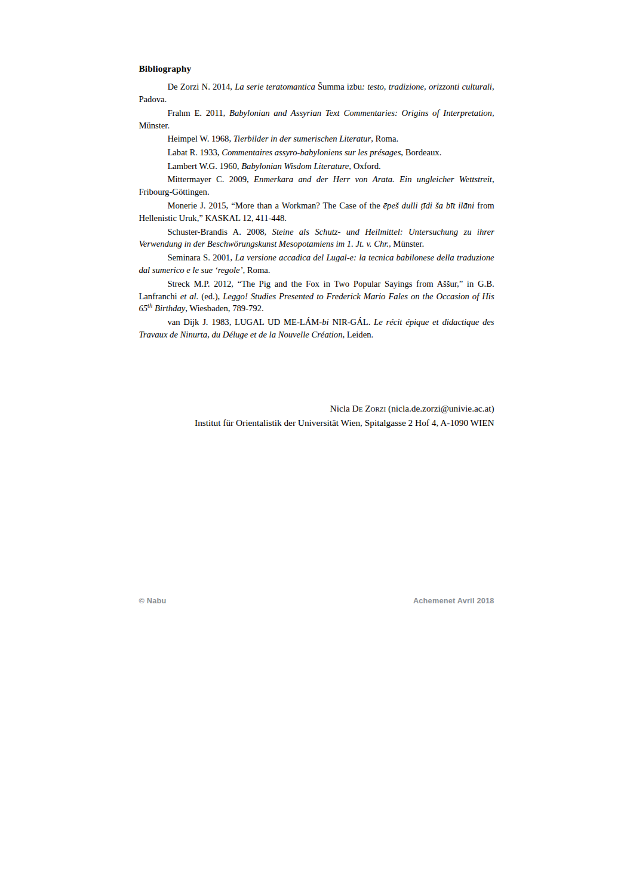Bibliography
De Zorzi N. 2014, La serie teratomantica Šumma izbu: testo, tradizione, orizzonti culturali, Padova.
Frahm E. 2011, Babylonian and Assyrian Text Commentaries: Origins of Interpretation, Münster.
Heimpel W. 1968, Tierbilder in der sumerischen Literatur, Roma.
Labat R. 1933, Commentaires assyro-babyloniens sur les présages, Bordeaux.
Lambert W.G. 1960, Babylonian Wisdom Literature, Oxford.
Mittermayer C. 2009, Enmerkara and der Herr von Arata. Ein ungleicher Wettstreit, Fribourg-Göttingen.
Monerie J. 2015, “More than a Workman? The Case of the ēpeš dulli ṭīdi ša bīt ilāni from Hellenistic Uruk,” KASKAL 12, 411-448.
Schuster-Brandis A. 2008, Steine als Schutz- und Heilmittel: Untersuchung zu ihrer Verwendung in der Beschwörungskunst Mesopotamiens im 1. Jt. v. Chr., Münster.
Seminara S. 2001, La versione accadica del Lugal-e: la tecnica babilonese della traduzione dal sumerico e le sue ‘regole’, Roma.
Streck M.P. 2012, “The Pig and the Fox in Two Popular Sayings from Aššur,” in G.B. Lanfranchi et al. (ed.), Leggo! Studies Presented to Frederick Mario Fales on the Occasion of His 65th Birthday, Wiesbaden, 789-792.
van Dijk J. 1983, LUGAL UD ME-LÁM-bi NIR-GÁL. Le récit épique et didactique des Travaux de Ninurta, du Déluge et de la Nouvelle Création, Leiden.
Nicla De Zorzi (nicla.de.zorzi@univie.ac.at) Institut für Orientalistik der Universität Wien, Spitalgasse 2 Hof 4, A-1090 WIEN
© Nabu Achemenet Avril 2018